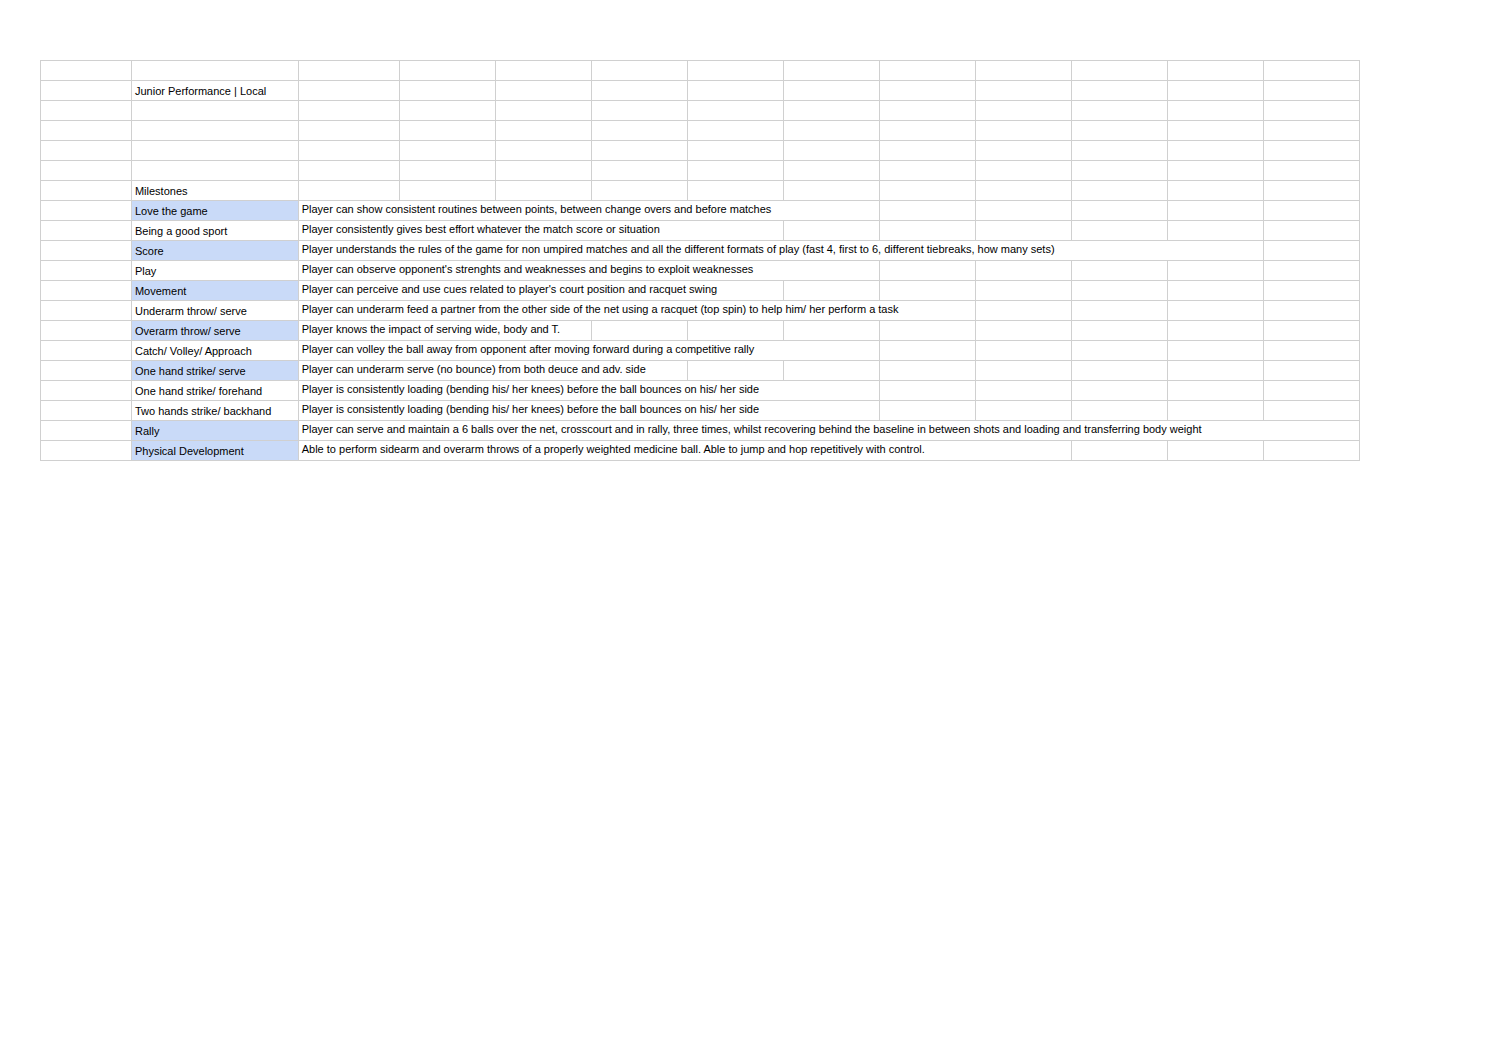| | Junior Performance / Local | | | | | | | | | | | |
| | Milestones | | | | | | | | | | | |
| | Love the game | Player can show consistent routines between points, between change overs and before matches | | | | | |
| | Being a good sport | Player consistently gives best effort whatever the match score or situation | | | | | | |
| | Score | Player understands the rules of the game for non umpired matches and all the different formats of play (fast 4, first to 6, different tiebreaks, how many sets) | |
| | Play | Player can observe opponent's strenghts and weaknesses and begins to exploit weaknesses | | | | | |
| | Movement | Player can perceive and use cues related to player's court position and racquet swing | | | | | | |
| | Underarm throw/ serve | Player can underarm feed a partner from the other side of the net using a racquet (top spin) to help him/ her perform a task | | | | |
| | Overarm throw/ serve | Player knows the impact of serving wide, body and T. | | | | | | | | |
| | Catch/ Volley/ Approach | Player can volley the ball away from opponent after moving forward during a competitive rally | | | | | |
| | One hand strike/ serve | Player can underarm serve (no bounce) from both deuce and adv. side | | | | | | | |
| | One hand strike/ forehand | Player is consistently loading (bending his/ her knees) before the ball bounces on his/ her side | | | | | |
| | Two hands strike/ backhand | Player is consistently loading (bending his/ her knees) before the ball bounces on his/ her side | | | | | |
| | Rally | Player can serve and maintain a 6 balls over the net, crosscourt and in rally, three times, whilst recovering behind the baseline in between shots and loading and transferring body weight |
| | Physical Development | Able to perform sidearm and overarm throws of a properly weighted medicine ball. Able to jump and hop repetitively with control. | | | |